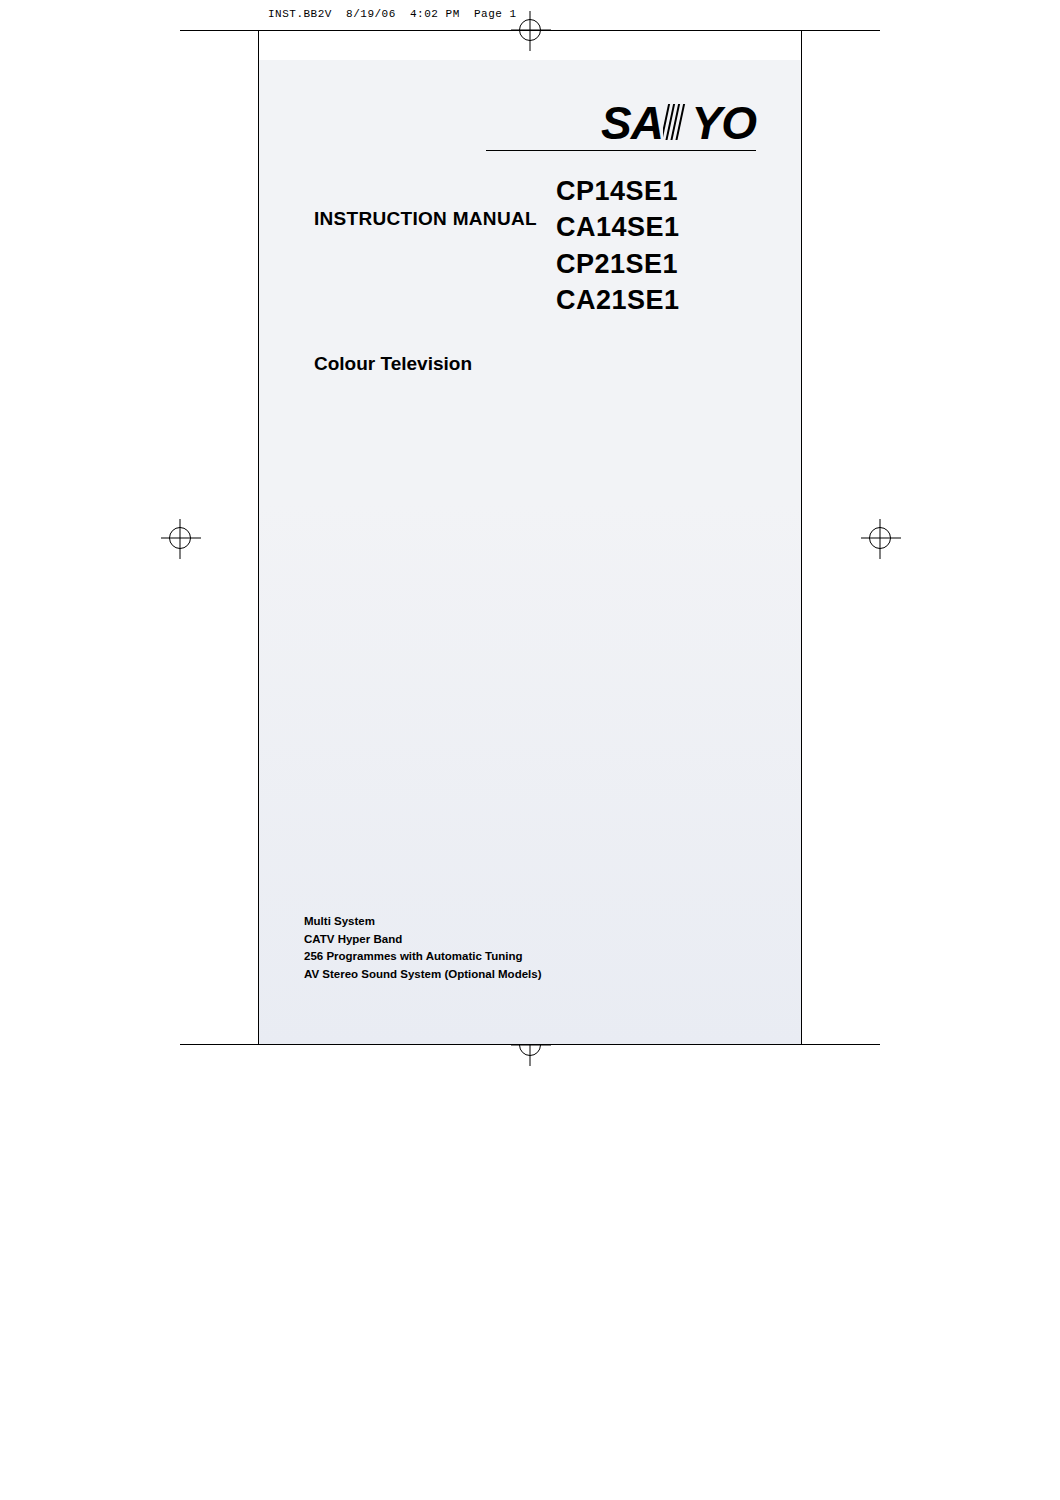INST.BB2V 8/19/06 4:02 PM Page 1
SA YO
INSTRUCTION MANUAL
CP14SE1
CA14SE1
CP21SE1
CA21SE1
Colour Television
Multi System
CATV Hyper Band
256 Programmes with Automatic Tuning
AV Stereo Sound System (Optional Models)